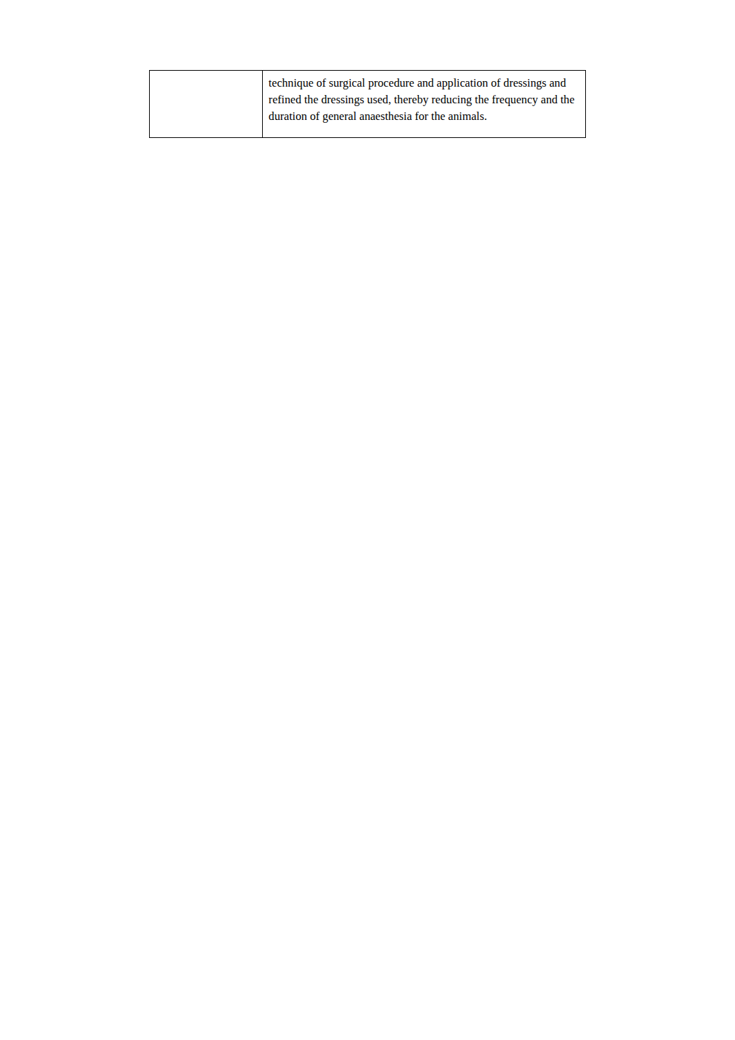| | technique of surgical procedure and application of dressings and refined the dressings used, thereby reducing the frequency and the duration of general anaesthesia for the animals. |